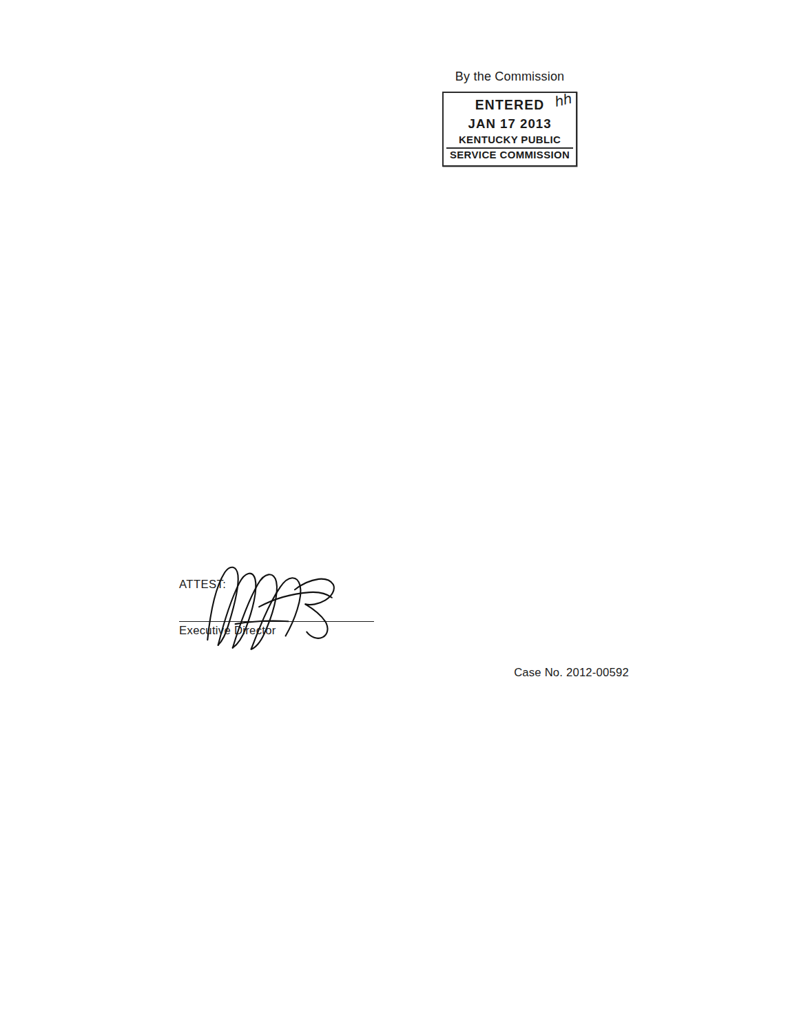By the Commission
ℎℎ
ENTERED
JAN 17 2013
KENTUCKY PUBLIC SERVICE COMMISSION
ATTEST:
Executive Director
Case No. 2012-00592